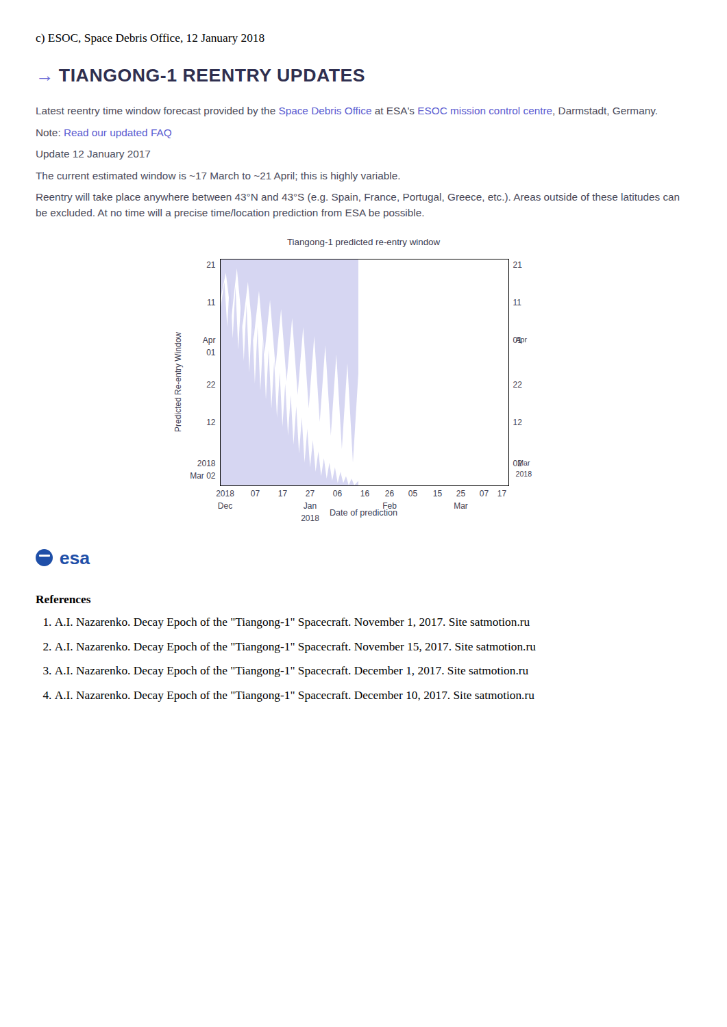c) ESOC, Space Debris Office, 12 January 2018
→TIANGONG-1 REENTRY UPDATES
Latest reentry time window forecast provided by the Space Debris Office at ESA's ESOC mission control centre, Darmstadt, Germany.
Note: Read our updated FAQ
Update 12 January 2017
The current estimated window is ~17 March to ~21 April; this is highly variable.
Reentry will take place anywhere between 43°N and 43°S (e.g. Spain, France, Portugal, Greece, etc.). Areas outside of these latitudes can be excluded. At no time will a precise time/location prediction from ESA be possible.
Tiangong-1 predicted re-entry window
Predicted Re-entry Window
21 11 Apr
01 22 12 2018
Mar 02
21 11 01 Apr 22 12 02 Mar
2018
2018
Dec 07 17 27
Jan
2018 06 16 26
Feb 05 15 25
Mar 07 17
Date of prediction
esa
References
A.I. Nazarenko. Decay Epoch of the "Tiangong-1" Spacecraft. November 1, 2017. Site satmotion.ru
A.I. Nazarenko. Decay Epoch of the "Tiangong-1" Spacecraft. November 15, 2017. Site satmotion.ru
A.I. Nazarenko. Decay Epoch of the "Tiangong-1" Spacecraft. December 1, 2017. Site satmotion.ru
A.I. Nazarenko. Decay Epoch of the "Tiangong-1" Spacecraft. December 10, 2017. Site satmotion.ru